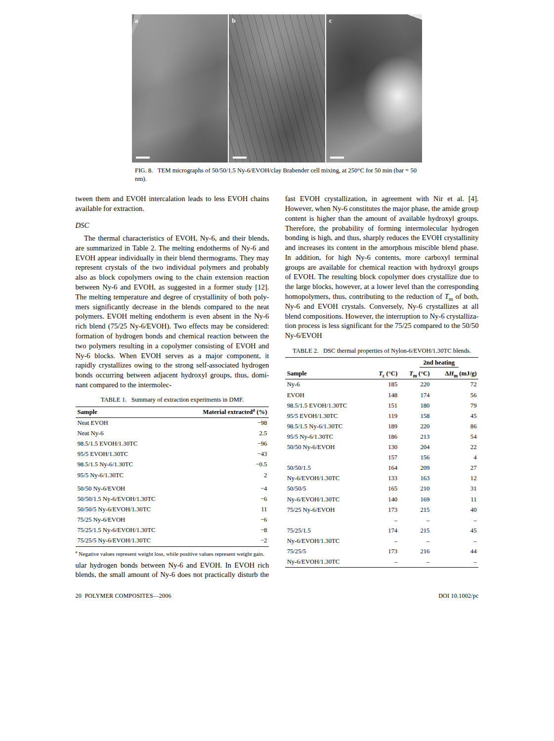a
b
c
FIG. 8. TEM micrographs of 50/50/1.5 Ny-6/EVOH/clay Brabender cell mixing, at 250°C for 50 min (bar = 50 nm).
tween them and EVOH intercalation leads to less EVOH chains available for extraction.
DSC
The thermal characteristics of EVOH, Ny-6, and their blends, are summarized in Table 2. The melting endotherms of Ny-6 and EVOH appear individually in their blend thermograms. They may represent crystals of the two individual polymers and probably also as block copolymers owing to the chain extension reaction between Ny-6 and EVOH, as suggested in a former study [12]. The melting temperature and degree of crystallinity of both polymers significantly decrease in the blends compared to the neat polymers. EVOH melting endotherm is even absent in the Ny-6 rich blend (75/25 Ny-6/EVOH). Two effects may be considered: formation of hydrogen bonds and chemical reaction between the two polymers resulting in a copolymer consisting of EVOH and Ny-6 blocks. When EVOH serves as a major component, it rapidly crystallizes owing to the strong self-associated hydrogen bonds occurring between adjacent hydroxyl groups, thus, dominant compared to the intermolec-
TABLE 1. Summary of extraction experiments in DMF.
| Sample | Material extracted a (%) |
| --- | --- |
| Neat EVOH | −98 |
| Neat Ny-6 | 2.5 |
| 98.5/1.5 EVOH/1.30TC | −96 |
| 95/5 EVOH/1.30TC | −43 |
| 98.5/1.5 Ny-6/1.30TC | −0.5 |
| 95/5 Ny-6/1.30TC | 2 |
| 50/50 Ny-6/EVOH | −4 |
| 50/50/1.5 Ny-6/EVOH/1.30TC | −6 |
| 50/50/5 Ny-6/EVOH/1.30TC | 11 |
| 75/25 Ny-6/EVOH | −6 |
| 75/25/1.5 Ny-6/EVOH/1.30TC | −8 |
| 75/25/5 Ny-6/EVOH/1.30TC | −2 |
a Negative values represent weight loss, while positive values represent weight gain.
ular hydrogen bonds between Ny-6 and EVOH. In EVOH rich blends, the small amount of Ny-6 does not practically disturb the fast EVOH crystallization, in agreement with Nir et al. [4]. However, when Ny-6 constitutes the major phase, the amide group content is higher than the amount of available hydroxyl groups. Therefore, the probability of forming intermolecular hydrogen bonding is high, and thus, sharply reduces the EVOH crystallinity and increases its content in the amorphous miscible blend phase. In addition, for high Ny-6 contents, more carboxyl terminal groups are available for chemical reaction with hydroxyl groups of EVOH. The resulting block copolymer does crystallize due to the large blocks, however, at a lower level than the corresponding homopolymers, thus, contributing to the reduction of Tm of both, Ny-6 and EVOH crystals. Conversely, Ny-6 crystallizes at all blend compositions. However, the interruption to Ny-6 crystallization process is less significant for the 75/25 compared to the 50/50 Ny-6/EVOH
TABLE 2. DSC thermal properties of Nylon-6/EVOH/1.30TC blends.
| | | 2nd heating |
| --- | --- | --- |
| Sample | T c (°C) | T m (°C) | Δ H m (mJ/g) |
| Ny-6 | 185 | 220 | 72 |
| EVOH | 148 | 174 | 56 |
| 98.5/1.5 EVOH/1.30TC | 151 | 180 | 79 |
| 95/5 EVOH/1.30TC | 119 | 158 | 45 |
| 98.5/1.5 Ny-6/1.30TC | 189 | 220 | 86 |
| 95/5 Ny-6/1.30TC | 186 | 213 | 54 |
| 50/50 Ny-6/EVOH | 130 | 204 | 22 |
| | 157 | 156 | 4 |
| 50/50/1.5 | 164 | 209 | 27 |
| Ny-6/EVOH/1.30TC | 133 | 163 | 12 |
| 50/50/5 | 165 | 210 | 31 |
| Ny-6/EVOH/1.30TC | 140 | 169 | 11 |
| 75/25 Ny-6/EVOH | 173 | 215 | 40 |
| | – | – | – |
| 75/25/1.5 | 174 | 215 | 45 |
| Ny-6/EVOH/1.30TC | – | – | – |
| 75/25/5 | 173 | 216 | 44 |
| Ny-6/EVOH/1.30TC | – | – | – |
20 POLYMER COMPOSITES—2006 DOI 10.1002/pc